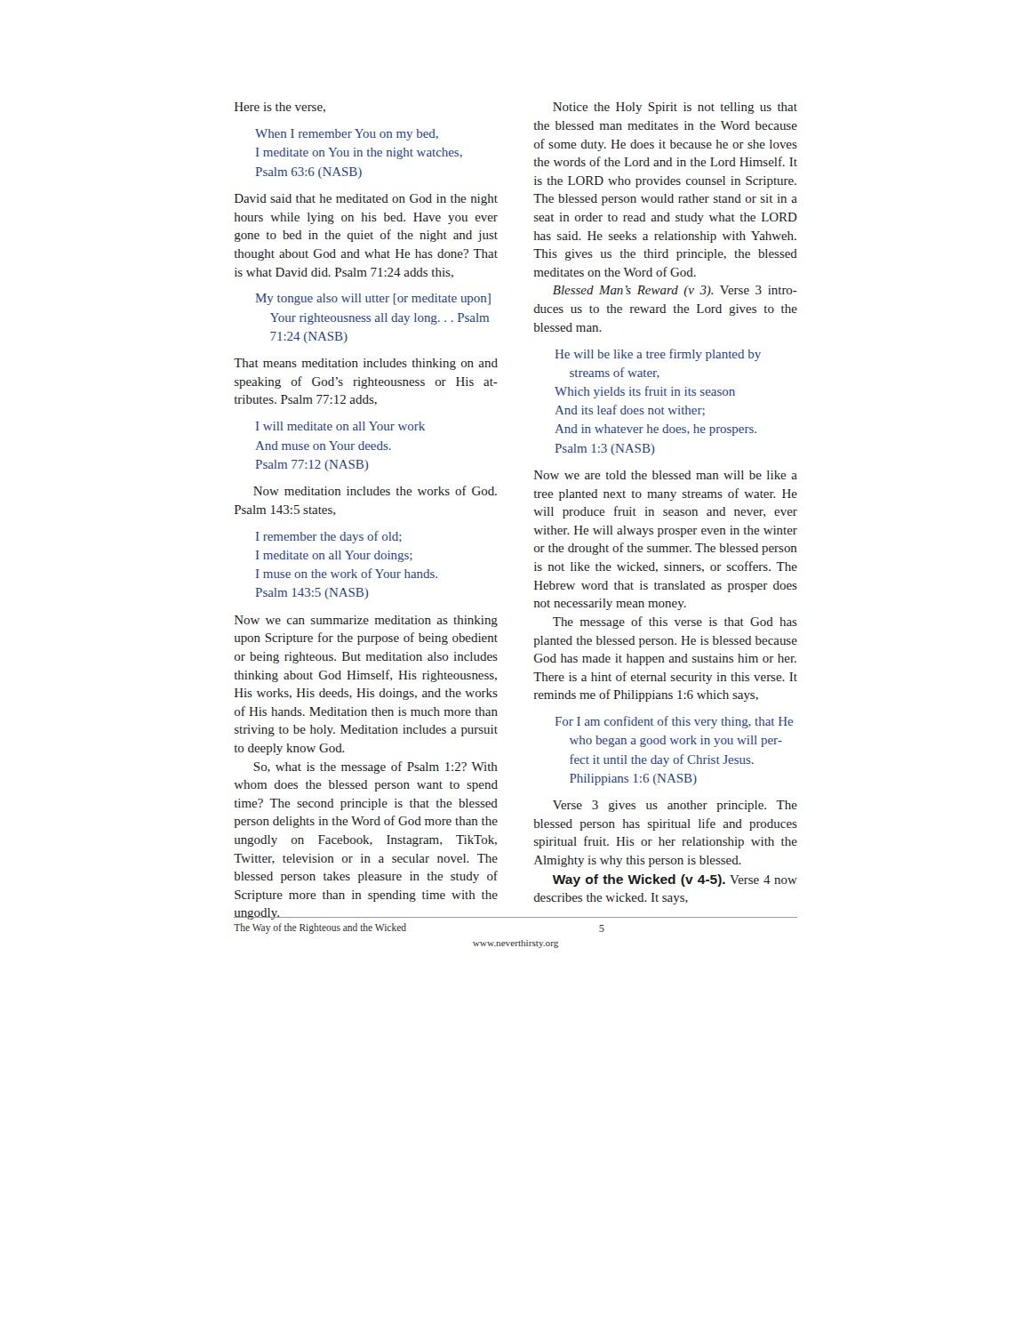Here is the verse,
When I remember You on my bed, I meditate on You in the night watches, Psalm 63:6 (NASB)
David said that he meditated on God in the night hours while lying on his bed. Have you ever gone to bed in the quiet of the night and just thought about God and what He has done? That is what David did. Psalm 71:24 adds this,
My tongue also will utter [or meditate upon] Your righteousness all day long. . . Psalm 71:24 (NASB)
That means meditation includes thinking on and speaking of God’s righteousness or His attributes. Psalm 77:12 adds,
I will meditate on all Your work And muse on Your deeds. Psalm 77:12 (NASB)
Now meditation includes the works of God. Psalm 143:5 states,
I remember the days of old; I meditate on all Your doings; I muse on the work of Your hands. Psalm 143:5 (NASB)
Now we can summarize meditation as thinking upon Scripture for the purpose of being obedient or being righteous. But meditation also includes thinking about God Himself, His righteousness, His works, His deeds, His doings, and the works of His hands. Meditation then is much more than striving to be holy. Meditation includes a pursuit to deeply know God.
So, what is the message of Psalm 1:2? With whom does the blessed person want to spend time? The second principle is that the blessed person delights in the Word of God more than the ungodly on Facebook, Instagram, TikTok, Twitter, television or in a secular novel. The blessed person takes pleasure in the study of Scripture more than in spending time with the ungodly.
Notice the Holy Spirit is not telling us that the blessed man meditates in the Word because of some duty. He does it because he or she loves the words of the Lord and in the Lord Himself. It is the LORD who provides counsel in Scripture. The blessed person would rather stand or sit in a seat in order to read and study what the LORD has said. He seeks a relationship with Yahweh. This gives us the third principle, the blessed meditates on the Word of God.
Blessed Man’s Reward (v 3). Verse 3 introduces us to the reward the Lord gives to the blessed man.
He will be like a tree firmly planted by streams of water, Which yields its fruit in its season And its leaf does not wither; And in whatever he does, he prospers. Psalm 1:3 (NASB)
Now we are told the blessed man will be like a tree planted next to many streams of water. He will produce fruit in season and never, ever wither. He will always prosper even in the winter or the drought of the summer. The blessed person is not like the wicked, sinners, or scoffers. The Hebrew word that is translated as prosper does not necessarily mean money.
The message of this verse is that God has planted the blessed person. He is blessed because God has made it happen and sustains him or her. There is a hint of eternal security in this verse. It reminds me of Philippians 1:6 which says,
For I am confident of this very thing, that He who began a good work in you will perfect it until the day of Christ Jesus. Philippians 1:6 (NASB)
Verse 3 gives us another principle. The blessed person has spiritual life and produces spiritual fruit. His or her relationship with the Almighty is why this person is blessed.
Way of the Wicked (v 4-5). Verse 4 now describes the wicked. It says,
The Way of the Righteous and the Wicked
5 www.neverthirsty.org